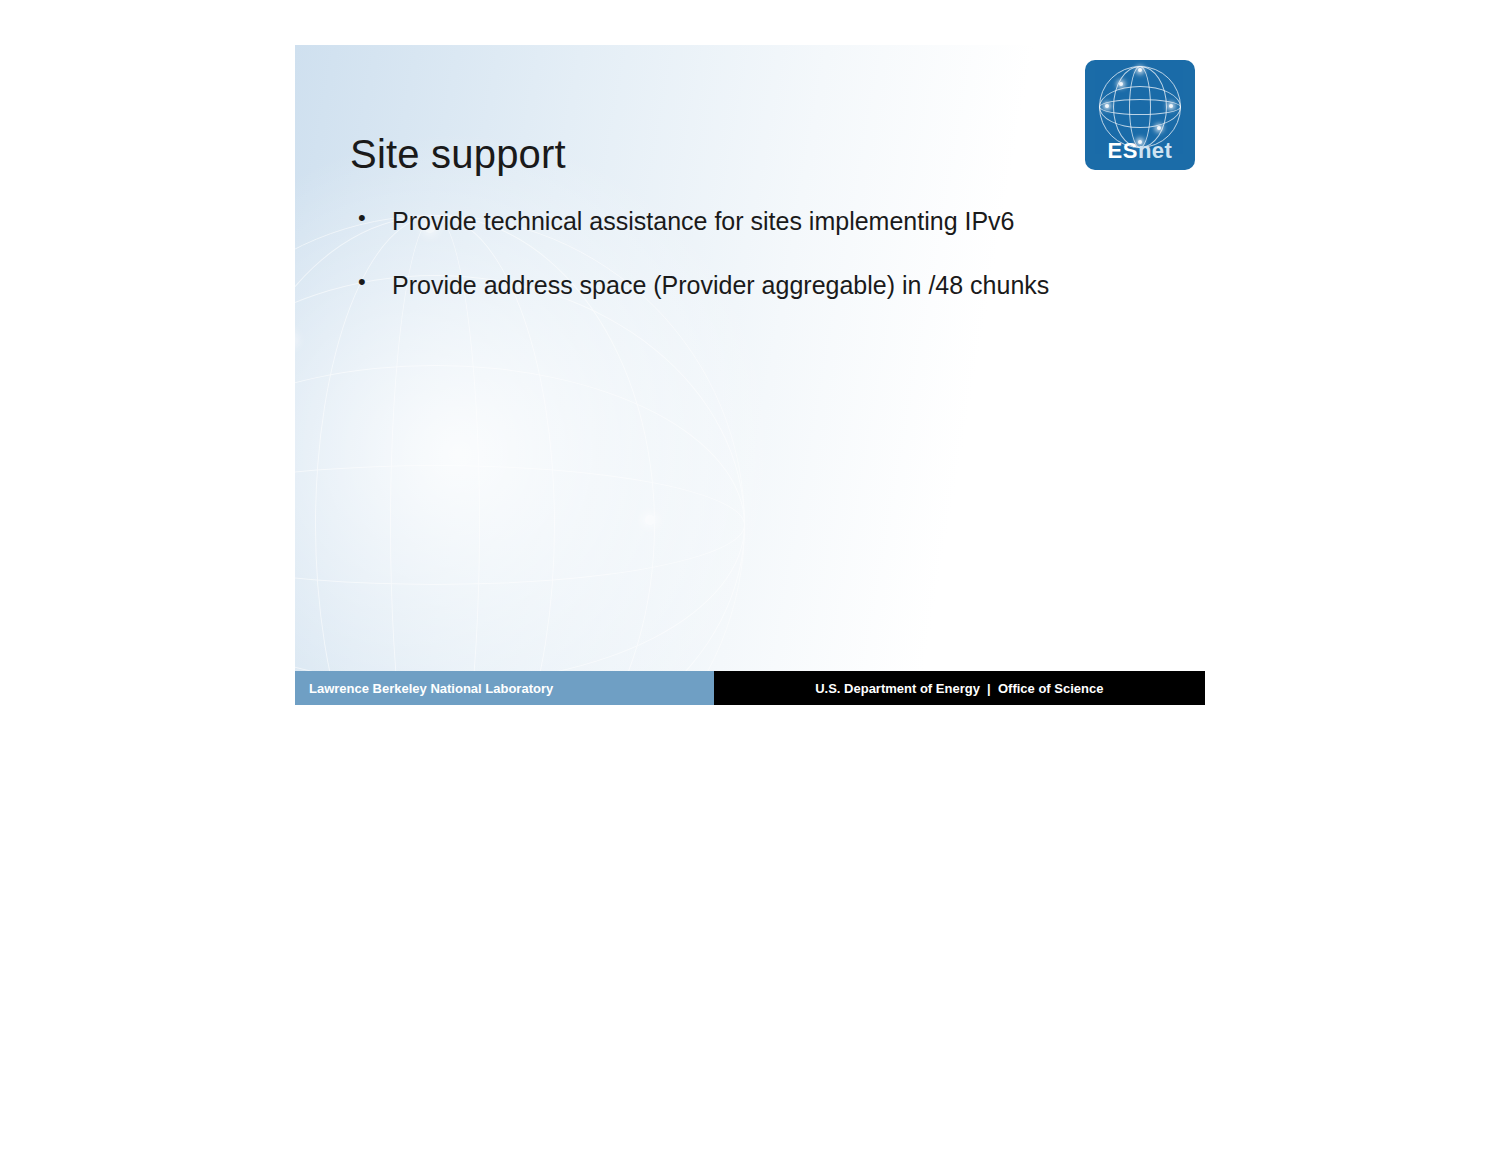Site support
Provide technical assistance for sites implementing IPv6
Provide address space (Provider aggregable) in /48 chunks
ES net
Lawrence Berkeley National Laboratory
U.S. Department of Energy | Office of Science